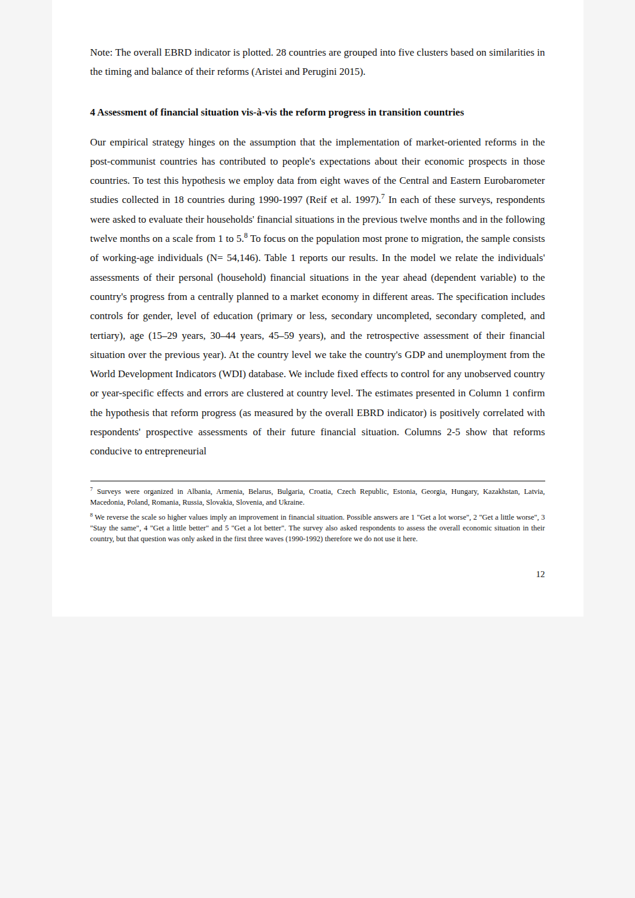Note: The overall EBRD indicator is plotted. 28 countries are grouped into five clusters based on similarities in the timing and balance of their reforms (Aristei and Perugini 2015).
4 Assessment of financial situation vis-à-vis the reform progress in transition countries
Our empirical strategy hinges on the assumption that the implementation of market-oriented reforms in the post-communist countries has contributed to people's expectations about their economic prospects in those countries. To test this hypothesis we employ data from eight waves of the Central and Eastern Eurobarometer studies collected in 18 countries during 1990-1997 (Reif et al. 1997).7 In each of these surveys, respondents were asked to evaluate their households' financial situations in the previous twelve months and in the following twelve months on a scale from 1 to 5.8 To focus on the population most prone to migration, the sample consists of working-age individuals (N= 54,146). Table 1 reports our results. In the model we relate the individuals' assessments of their personal (household) financial situations in the year ahead (dependent variable) to the country's progress from a centrally planned to a market economy in different areas. The specification includes controls for gender, level of education (primary or less, secondary uncompleted, secondary completed, and tertiary), age (15–29 years, 30–44 years, 45–59 years), and the retrospective assessment of their financial situation over the previous year). At the country level we take the country's GDP and unemployment from the World Development Indicators (WDI) database. We include fixed effects to control for any unobserved country or year-specific effects and errors are clustered at country level. The estimates presented in Column 1 confirm the hypothesis that reform progress (as measured by the overall EBRD indicator) is positively correlated with respondents' prospective assessments of their future financial situation. Columns 2-5 show that reforms conducive to entrepreneurial
7 Surveys were organized in Albania, Armenia, Belarus, Bulgaria, Croatia, Czech Republic, Estonia, Georgia, Hungary, Kazakhstan, Latvia, Macedonia, Poland, Romania, Russia, Slovakia, Slovenia, and Ukraine.
8 We reverse the scale so higher values imply an improvement in financial situation. Possible answers are 1 "Get a lot worse", 2 "Get a little worse", 3 "Stay the same", 4 "Get a little better" and 5 "Get a lot better". The survey also asked respondents to assess the overall economic situation in their country, but that question was only asked in the first three waves (1990-1992) therefore we do not use it here.
12